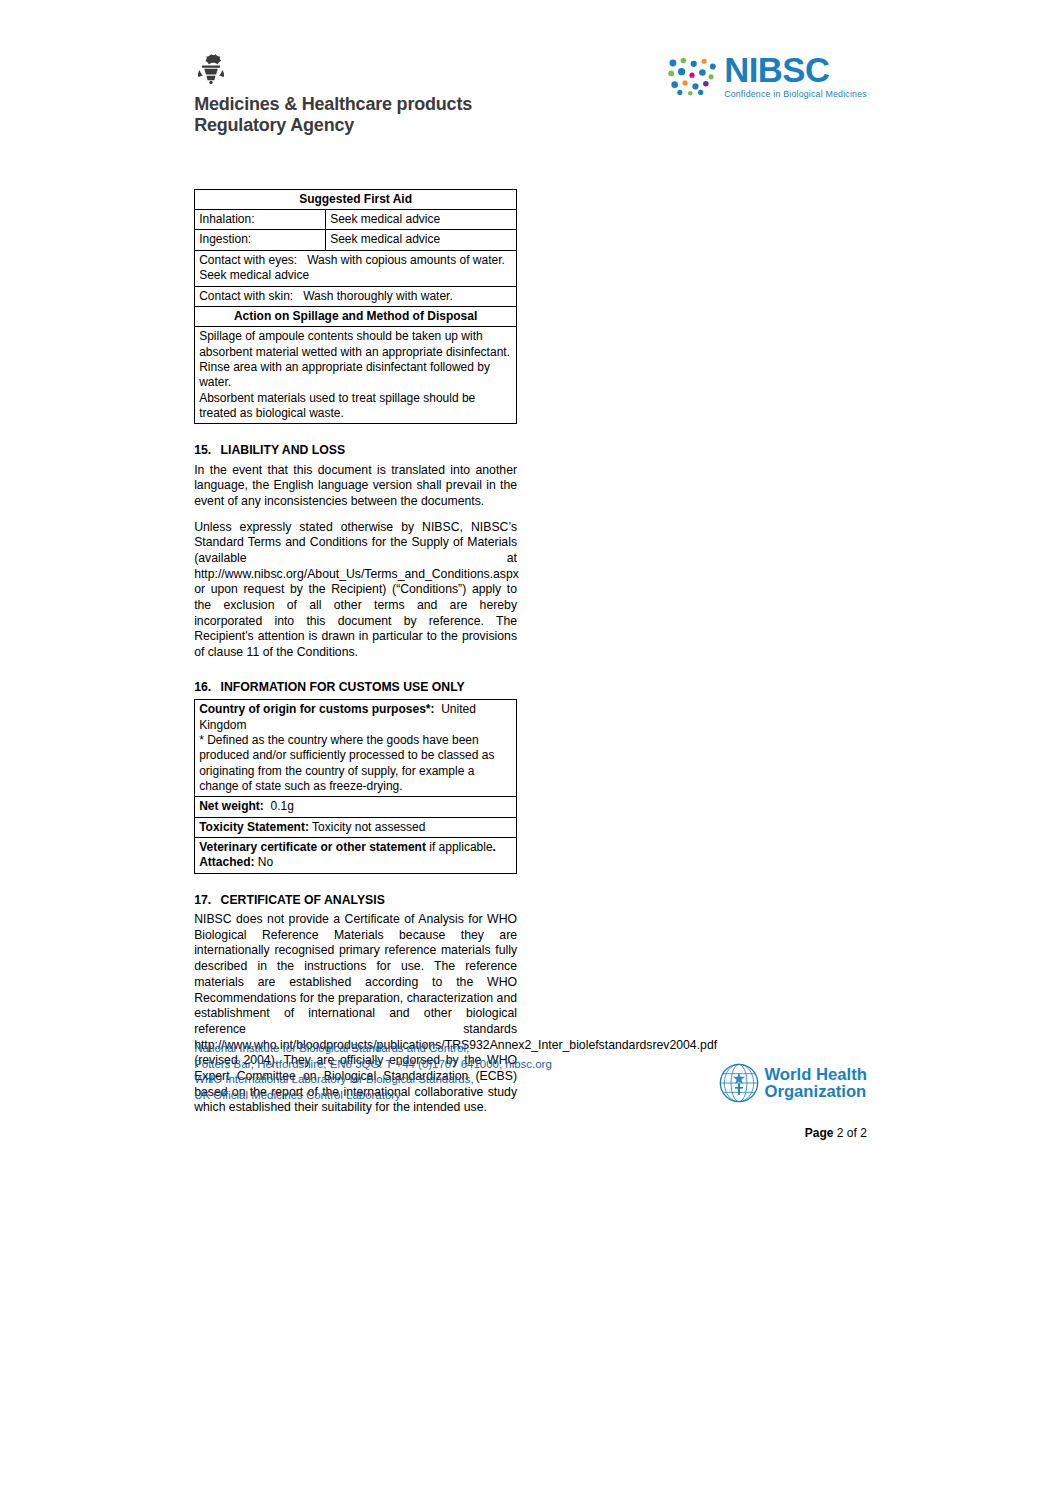Medicines & Healthcare products
Regulatory Agency
NIBSC
Confidence in Biological Medicines
| Suggested First Aid |
| --- |
| Inhalation: | Seek medical advice |
| Ingestion: | Seek medical advice |
| Contact with eyes: Wash with copious amounts of water. Seek medical advice |
| Contact with skin: Wash thoroughly with water. |
| Action on Spillage and Method of Disposal |
| Spillage of ampoule contents should be taken up with absorbent material wetted with an appropriate disinfectant. Rinse area with an appropriate disinfectant followed by water. Absorbent materials used to treat spillage should be treated as biological waste. |
15. Liability and Loss
In the event that this document is translated into another language, the English language version shall prevail in the event of any inconsistencies between the documents.
Unless expressly stated otherwise by NIBSC, NIBSC’s Standard Terms and Conditions for the Supply of Materials (available at http://www.nibsc.org/About_Us/Terms_and_Conditions.aspx or upon request by the Recipient) (“Conditions”) apply to the exclusion of all other terms and are hereby incorporated into this document by reference. The Recipient's attention is drawn in particular to the provisions of clause 11 of the Conditions.
16. Information for Customs Use Only
| Country of origin for customs purposes*: United Kingdom * Defined as the country where the goods have been produced and/or sufficiently processed to be classed as originating from the country of supply, for example a change of state such as freeze-drying. |
| Net weight: 0.1g |
| Toxicity Statement: Toxicity not assessed |
| Veterinary certificate or other statement if applicable . Attached: No |
17. Certificate of Analysis
NIBSC does not provide a Certificate of Analysis for WHO Biological Reference Materials because they are internationally recognised primary reference materials fully described in the instructions for use. The reference materials are established according to the WHO Recommendations for the preparation, characterization and establishment of international and other biological reference standards http://www.who.int/bloodproducts/publications/TRS932Annex2_Inter_biolefstandardsrev2004.pdf (revised 2004). They are officially endorsed by the WHO Expert Committee on Biological Standardization (ECBS) based on the report of the international collaborative study which established their suitability for the intended use.
National Institute for Biological Standards and Control,
Potters Bar, Hertfordshire, EN6 3QG. T +44 (0)1707 641000, nibsc.org
WHO International Laboratory for Biological Standards,
UK Official Medicines Control Laboratory
World Health
Organization
Page 2 of 2